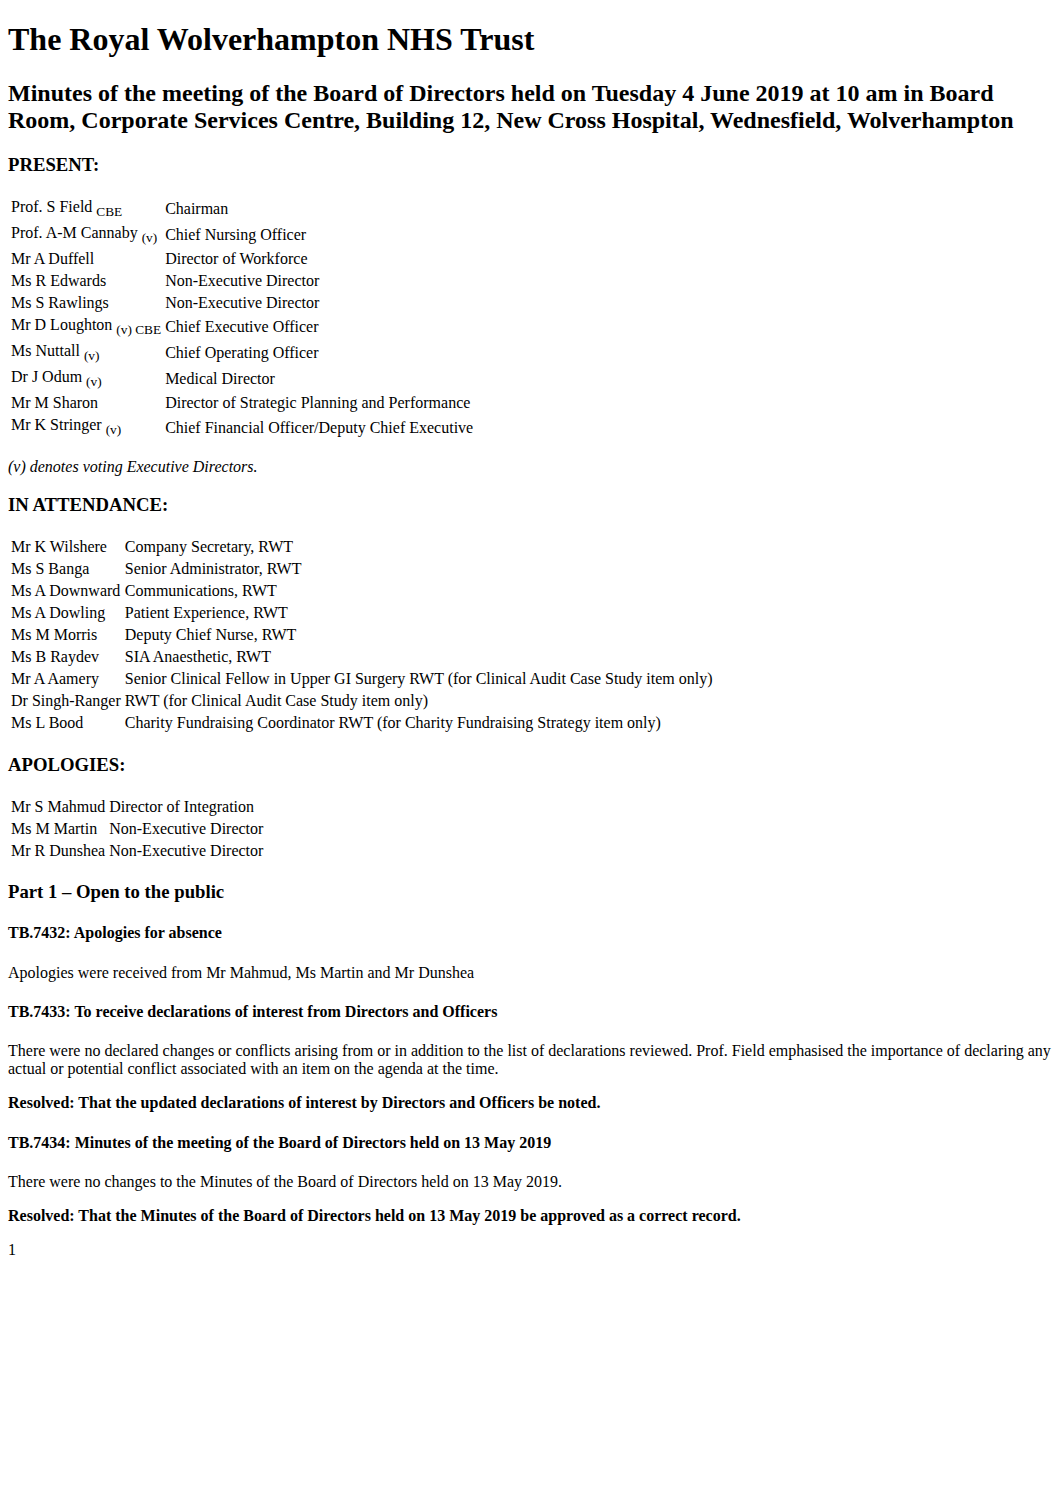The Royal Wolverhampton NHS Trust
Minutes of the meeting of the Board of Directors held on Tuesday 4 June 2019 at 10 am in Board Room, Corporate Services Centre, Building 12, New Cross Hospital, Wednesfield, Wolverhampton
PRESENT:
| Prof. S Field CBE | Chairman |
| Prof. A-M Cannaby (v) | Chief Nursing Officer |
| Mr A Duffell | Director of Workforce |
| Ms R Edwards | Non-Executive Director |
| Ms S Rawlings | Non-Executive Director |
| Mr D Loughton (v) CBE | Chief Executive Officer |
| Ms Nuttall (v) | Chief Operating Officer |
| Dr J Odum (v) | Medical Director |
| Mr M Sharon | Director of Strategic Planning and Performance |
| Mr K Stringer (v) | Chief Financial Officer/Deputy Chief Executive |
(v) denotes voting Executive Directors.
IN ATTENDANCE:
| Mr K Wilshere | Company Secretary, RWT |
| Ms S Banga | Senior Administrator, RWT |
| Ms A Downward | Communications, RWT |
| Ms A Dowling | Patient Experience, RWT |
| Ms M Morris | Deputy Chief Nurse, RWT |
| Ms B Raydev | SIA Anaesthetic, RWT |
| Mr A Aamery | Senior Clinical Fellow in Upper GI Surgery RWT (for Clinical Audit Case Study item only) |
| Dr Singh-Ranger | RWT (for Clinical Audit Case Study item only) |
| Ms L Bood | Charity Fundraising Coordinator RWT (for Charity Fundraising Strategy item only) |
APOLOGIES:
| Mr S Mahmud | Director of Integration |
| Ms M Martin | Non-Executive Director |
| Mr R Dunshea | Non-Executive Director |
Part 1 – Open to the public
TB.7432: Apologies for absence
Apologies were received from Mr Mahmud, Ms Martin and Mr Dunshea
TB.7433: To receive declarations of interest from Directors and Officers
There were no declared changes or conflicts arising from or in addition to the list of declarations reviewed. Prof. Field emphasised the importance of declaring any actual or potential conflict associated with an item on the agenda at the time.
Resolved: That the updated declarations of interest by Directors and Officers be noted.
TB.7434: Minutes of the meeting of the Board of Directors held on 13 May 2019
There were no changes to the Minutes of the Board of Directors held on 13 May 2019.
Resolved: That the Minutes of the Board of Directors held on 13 May 2019 be approved as a correct record.
1